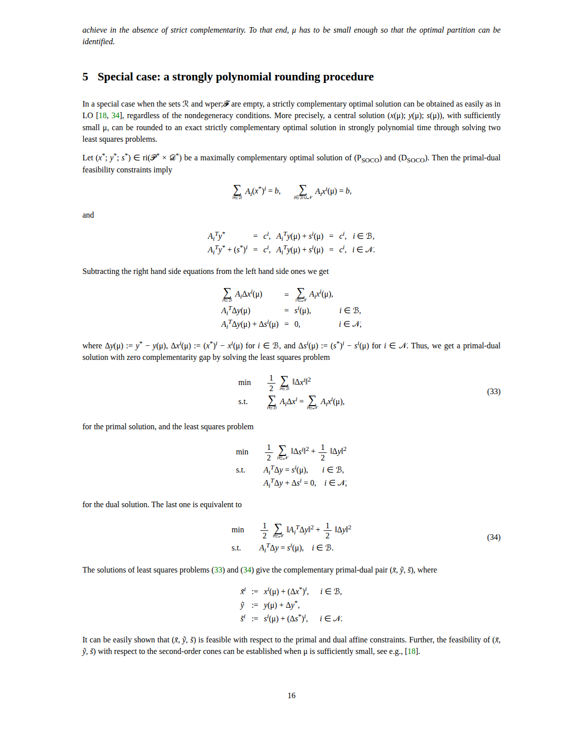achieve in the absence of strict complementarity. To that end, μ has to be small enough so that the optimal partition can be identified.
5 Special case: a strongly polynomial rounding procedure
In a special case when the sets ℛ and wper;𝓕 are empty, a strictly complementary optimal solution can be obtained as easily as in LO [18, 34], regardless of the nondegeneracy conditions. More precisely, a central solution (x(μ); y(μ); s(μ)), with sufficiently small μ, can be rounded to an exact strictly complementary optimal solution in strongly polynomial time through solving two least squares problems.
Let (x*; y*; s*) ∈ ri(𝒫* × 𝒟*) be a maximally complementary optimal solution of (PSOCO) and (DSOCO). Then the primal-dual feasibility constraints imply
∑i∈ℬ Ai(x*)i = b, ∑i∈ℬ∪𝒩 Aixi(μ) = b,
and
| A i T y * | = | c i , | A i T y (μ) + s i (μ) | = | c i , | i ∈ ℬ, |
| A i T y * + ( s * ) i | = | c i , | A i T y (μ) + s i (μ) | = | c i , | i ∈ 𝒩. |
Subtracting the right hand side equations from the left hand side ones we get
| ∑ i ∈ℬ A i Δ x i (μ) | = | ∑ i ∈𝒩 A i x i (μ), | |
| A i T Δ y (μ) | = | s i (μ), | i ∈ ℬ, |
| A i T Δ y (μ) + Δ s i (μ) | = | 0, | i ∈ 𝒩, |
where Δy(μ) := y* − y(μ), Δxi(μ) := (x*)i − xi(μ) for i ∈ ℬ, and Δsi(μ) := (s*)i − si(μ) for i ∈ 𝒩. Thus, we get a primal-dual solution with zero complementarity gap by solving the least squares problem
min 12 ∑i∈ℬ ‖Δxi‖2 s.t. ∑i∈ℬ Ai Δxi = ∑i∈𝒩 Aixi(μ), (33)
for the primal solution, and the least squares problem
min 12 ∑i∈𝒩 ‖Δsi‖2 + 12 ‖Δy‖2 s.t. AiTΔy = si(μ), i ∈ ℬ, AiTΔy + Δsi = 0, i ∈ 𝒩,
for the dual solution. The last one is equivalent to
min 12 ∑i∈𝒩 ‖AiTΔy‖2 + 12 ‖Δy‖2 s.t. AiTΔy = si(μ), i ∈ ℬ. (34)
The solutions of least squares problems (33) and (34) give the complementary primal-dual pair (x̃, ỹ, s̃), where
| x̃ i | := | x i (μ) + (Δ x * ) i , | i ∈ ℬ, |
| ỹ | := | y (μ) + Δ y * , | |
| s̃ i | := | s i (μ) + (Δ s * ) i , | i ∈ 𝒩. |
It can be easily shown that (x̃, ỹ, s̃) is feasible with respect to the primal and dual affine constraints. Further, the feasibility of (x̃, ỹ, s̃) with respect to the second-order cones can be established when μ is sufficiently small, see e.g., [18].
16